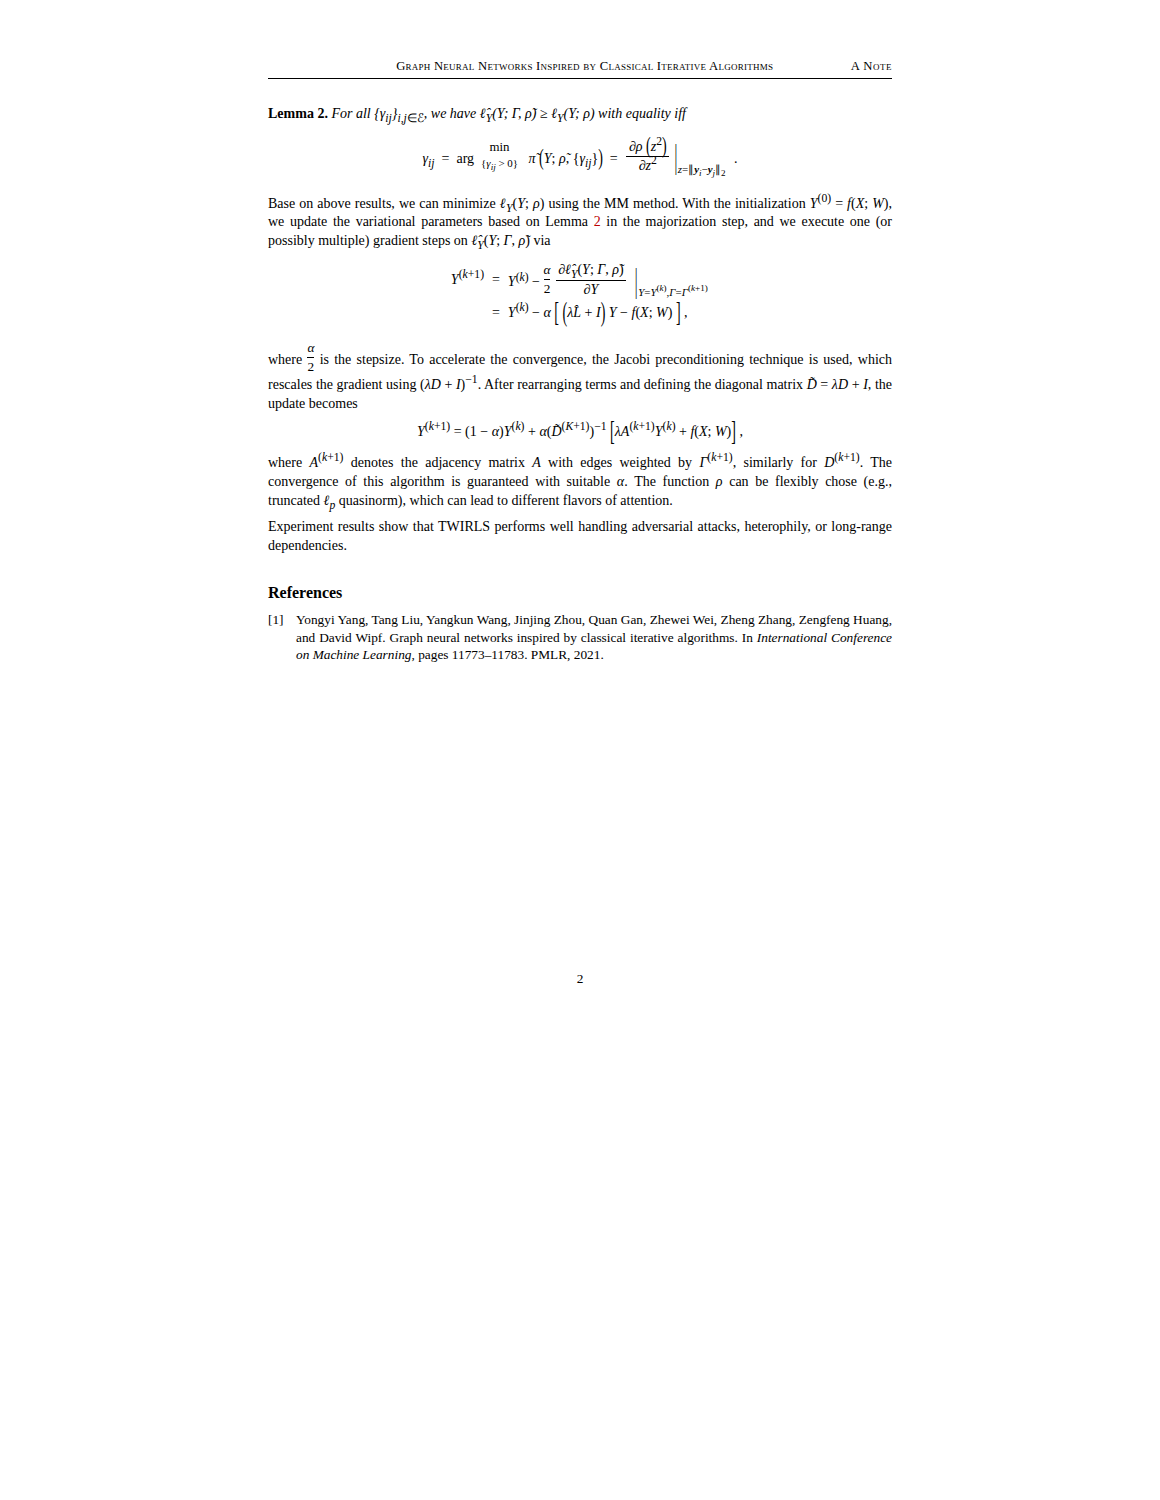Graph Neural Networks Inspired by Classical Iterative Algorithms A Note
Lemma 2. For all {γij}i,j∈ℰ, we have ℓ̂Y(Y; Γ, ρ̃) ≥ ℓY(Y; ρ) with equality iff
γij = arg min {γij > 0} π̃ (Y; ρ̃, {γij}) = ∂ρ (z2) ∂z2 |z=∥yi−yj∥2 .
Base on above results, we can minimize ℓY(Y; ρ) using the MM method. With the initialization Y(0) = f(X; W), we update the variational parameters based on Lemma 2 in the majorization step, and we execute one (or possibly multiple) gradient steps on ℓ̂Y(Y; Γ, ρ̃) via
| Y ( k +1) | = | Y ( k ) − α 2 ∂ ℓ̂ Y ( Y ; Γ , ρ̃ ) ∂ Y / Y = Y ( k ) , Γ = Γ ( k +1) |
| | = | Y ( k ) − α [ ( λL̂ + I ) Y − f ( X ; W ) ] , |
where α 2 is the stepsize. To accelerate the convergence, the Jacobi preconditioning technique is used, which rescales the gradient using (λD + I)−1. After rearranging terms and defining the diagonal matrix D̃ = λD + I, the update becomes
Y(k+1) = (1 − α)Y(k) + α(D̃(K+1))−1 [λA(k+1)Y(k) + f(X; W)] ,
where A(k+1) denotes the adjacency matrix A with edges weighted by Γ(k+1), similarly for D(k+1). The convergence of this algorithm is guaranteed with suitable α. The function ρ can be flexibly chose (e.g., truncated ℓp quasinorm), which can lead to different flavors of attention.
Experiment results show that TWIRLS performs well handling adversarial attacks, heterophily, or long-range dependencies.
References
[1] Yongyi Yang, Tang Liu, Yangkun Wang, Jinjing Zhou, Quan Gan, Zhewei Wei, Zheng Zhang, Zengfeng Huang, and David Wipf. Graph neural networks inspired by classical iterative algorithms. In International Conference on Machine Learning, pages 11773–11783. PMLR, 2021.
2